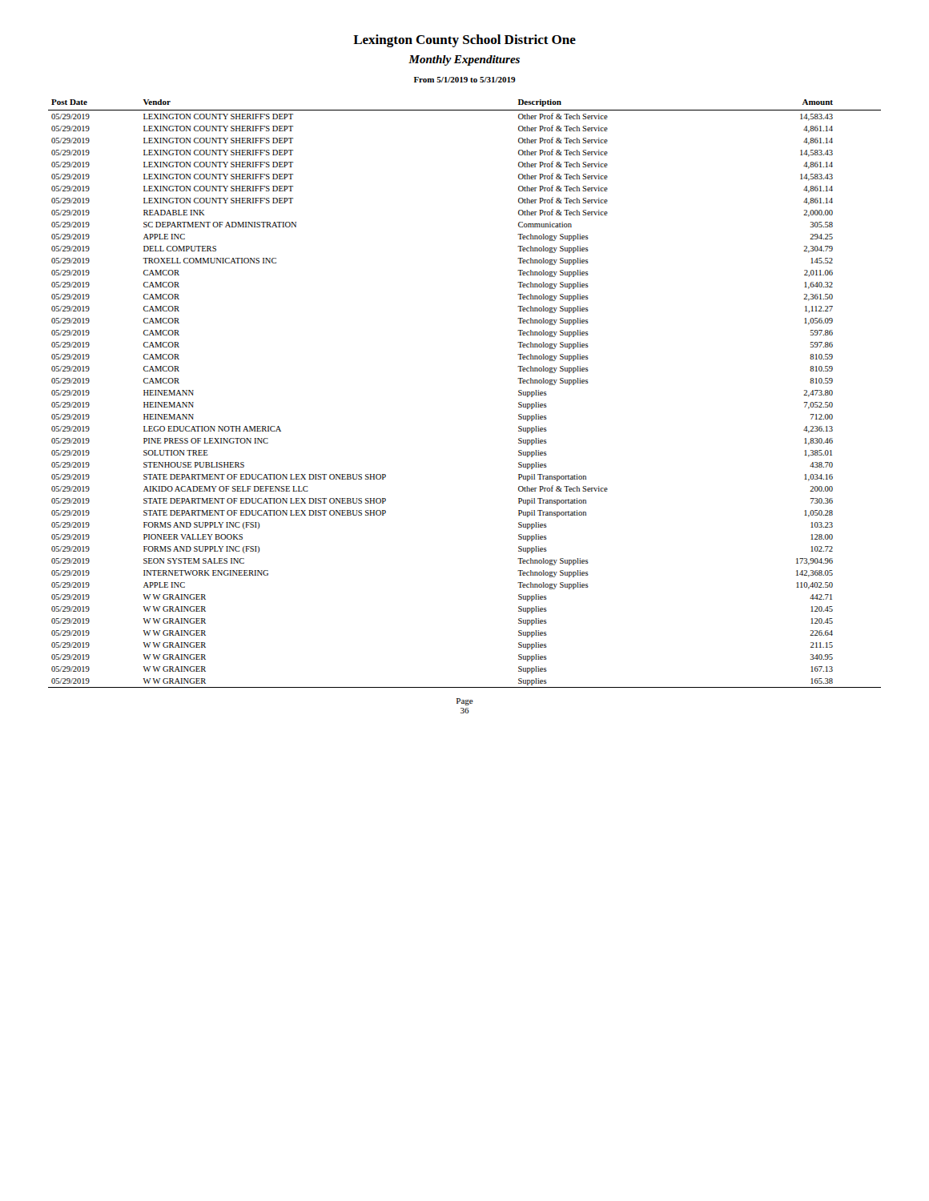Lexington County School District One
Monthly Expenditures
From 5/1/2019 to 5/31/2019
| Post Date | Vendor | Description | Amount |
| --- | --- | --- | --- |
| 05/29/2019 | LEXINGTON COUNTY SHERIFF'S DEPT | Other Prof & Tech Service | 14,583.43 |
| 05/29/2019 | LEXINGTON COUNTY SHERIFF'S DEPT | Other Prof & Tech Service | 4,861.14 |
| 05/29/2019 | LEXINGTON COUNTY SHERIFF'S DEPT | Other Prof & Tech Service | 4,861.14 |
| 05/29/2019 | LEXINGTON COUNTY SHERIFF'S DEPT | Other Prof & Tech Service | 14,583.43 |
| 05/29/2019 | LEXINGTON COUNTY SHERIFF'S DEPT | Other Prof & Tech Service | 4,861.14 |
| 05/29/2019 | LEXINGTON COUNTY SHERIFF'S DEPT | Other Prof & Tech Service | 14,583.43 |
| 05/29/2019 | LEXINGTON COUNTY SHERIFF'S DEPT | Other Prof & Tech Service | 4,861.14 |
| 05/29/2019 | LEXINGTON COUNTY SHERIFF'S DEPT | Other Prof & Tech Service | 4,861.14 |
| 05/29/2019 | READABLE INK | Other Prof & Tech Service | 2,000.00 |
| 05/29/2019 | SC DEPARTMENT OF ADMINISTRATION | Communication | 305.58 |
| 05/29/2019 | APPLE INC | Technology Supplies | 294.25 |
| 05/29/2019 | DELL COMPUTERS | Technology Supplies | 2,304.79 |
| 05/29/2019 | TROXELL COMMUNICATIONS INC | Technology Supplies | 145.52 |
| 05/29/2019 | CAMCOR | Technology Supplies | 2,011.06 |
| 05/29/2019 | CAMCOR | Technology Supplies | 1,640.32 |
| 05/29/2019 | CAMCOR | Technology Supplies | 2,361.50 |
| 05/29/2019 | CAMCOR | Technology Supplies | 1,112.27 |
| 05/29/2019 | CAMCOR | Technology Supplies | 1,056.09 |
| 05/29/2019 | CAMCOR | Technology Supplies | 597.86 |
| 05/29/2019 | CAMCOR | Technology Supplies | 597.86 |
| 05/29/2019 | CAMCOR | Technology Supplies | 810.59 |
| 05/29/2019 | CAMCOR | Technology Supplies | 810.59 |
| 05/29/2019 | CAMCOR | Technology Supplies | 810.59 |
| 05/29/2019 | HEINEMANN | Supplies | 2,473.80 |
| 05/29/2019 | HEINEMANN | Supplies | 7,052.50 |
| 05/29/2019 | HEINEMANN | Supplies | 712.00 |
| 05/29/2019 | LEGO EDUCATION NOTH AMERICA | Supplies | 4,236.13 |
| 05/29/2019 | PINE PRESS OF LEXINGTON INC | Supplies | 1,830.46 |
| 05/29/2019 | SOLUTION TREE | Supplies | 1,385.01 |
| 05/29/2019 | STENHOUSE PUBLISHERS | Supplies | 438.70 |
| 05/29/2019 | STATE DEPARTMENT OF EDUCATION LEX DIST ONEBUS SHOP | Pupil Transportation | 1,034.16 |
| 05/29/2019 | AIKIDO ACADEMY OF SELF DEFENSE LLC | Other Prof & Tech Service | 200.00 |
| 05/29/2019 | STATE DEPARTMENT OF EDUCATION LEX DIST ONEBUS SHOP | Pupil Transportation | 730.36 |
| 05/29/2019 | STATE DEPARTMENT OF EDUCATION LEX DIST ONEBUS SHOP | Pupil Transportation | 1,050.28 |
| 05/29/2019 | FORMS AND SUPPLY INC (FSI) | Supplies | 103.23 |
| 05/29/2019 | PIONEER VALLEY BOOKS | Supplies | 128.00 |
| 05/29/2019 | FORMS AND SUPPLY INC (FSI) | Supplies | 102.72 |
| 05/29/2019 | SEON SYSTEM SALES INC | Technology Supplies | 173,904.96 |
| 05/29/2019 | INTERNETWORK ENGINEERING | Technology Supplies | 142,368.05 |
| 05/29/2019 | APPLE INC | Technology Supplies | 110,402.50 |
| 05/29/2019 | W W GRAINGER | Supplies | 442.71 |
| 05/29/2019 | W W GRAINGER | Supplies | 120.45 |
| 05/29/2019 | W W GRAINGER | Supplies | 120.45 |
| 05/29/2019 | W W GRAINGER | Supplies | 226.64 |
| 05/29/2019 | W W GRAINGER | Supplies | 211.15 |
| 05/29/2019 | W W GRAINGER | Supplies | 340.95 |
| 05/29/2019 | W W GRAINGER | Supplies | 167.13 |
| 05/29/2019 | W W GRAINGER | Supplies | 165.38 |
Page
36